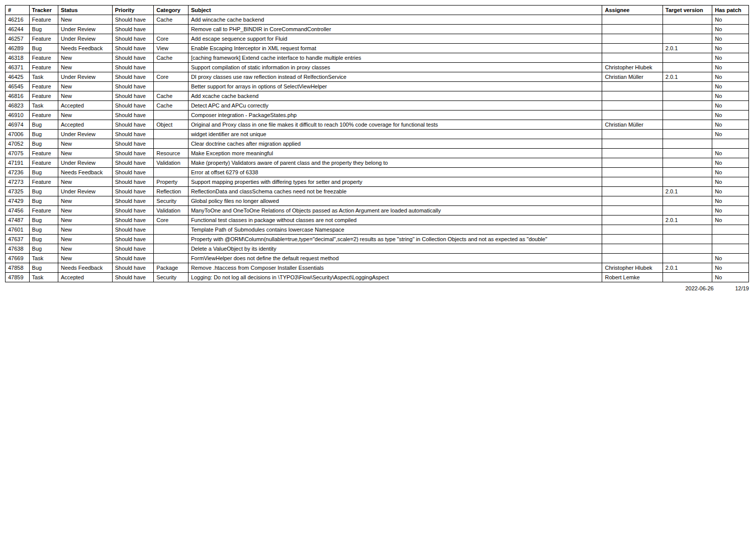| # | Tracker | Status | Priority | Category | Subject | Assignee | Target version | Has patch |
| --- | --- | --- | --- | --- | --- | --- | --- | --- |
| 46216 | Feature | New | Should have | Cache | Add wincache cache backend | | | No |
| 46244 | Bug | Under Review | Should have | | Remove call to PHP_BINDIR in CoreCommandController | | | No |
| 46257 | Feature | Under Review | Should have | Core | Add escape sequence support for Fluid | | | No |
| 46289 | Bug | Needs Feedback | Should have | View | Enable Escaping Interceptor in XML request format | | 2.0.1 | No |
| 46318 | Feature | New | Should have | Cache | [caching framework] Extend cache interface to handle multiple entries | | | No |
| 46371 | Feature | New | Should have | | Support compilation of static information in proxy classes | Christopher Hlubek | | No |
| 46425 | Task | Under Review | Should have | Core | DI proxy classes use raw reflection instead of RelfectionService | Christian Müller | 2.0.1 | No |
| 46545 | Feature | New | Should have | | Better support for arrays in options of SelectViewHelper | | | No |
| 46816 | Feature | New | Should have | Cache | Add xcache cache backend | | | No |
| 46823 | Task | Accepted | Should have | Cache | Detect APC and APCu correctly | | | No |
| 46910 | Feature | New | Should have | | Composer integration - PackageStates.php | | | No |
| 46974 | Bug | Accepted | Should have | Object | Original and Proxy class in one file makes it difficult to reach 100% code coverage for functional tests | Christian Müller | | No |
| 47006 | Bug | Under Review | Should have | | widget identifier are not unique | | | No |
| 47052 | Bug | New | Should have | | Clear doctrine caches after migration applied | | | |
| 47075 | Feature | New | Should have | Resource | Make Exception more meaningful | | | No |
| 47191 | Feature | Under Review | Should have | Validation | Make (property) Validators aware of parent class and the property they belong to | | | No |
| 47236 | Bug | Needs Feedback | Should have | | Error at offset 6279 of 6338 | | | No |
| 47273 | Feature | New | Should have | Property | Support mapping properties with differing types for setter and property | | | No |
| 47325 | Bug | Under Review | Should have | Reflection | ReflectionData and classSchema caches need not be freezable | | 2.0.1 | No |
| 47429 | Bug | New | Should have | Security | Global policy files no longer allowed | | | No |
| 47456 | Feature | New | Should have | Validation | ManyToOne and OneToOne Relations of Objects passed as Action Argument are loaded automatically | | | No |
| 47487 | Bug | New | Should have | Core | Functional test classes in package without classes are not compiled | | 2.0.1 | No |
| 47601 | Bug | New | Should have | | Template Path of Submodules contains lowercase Namespace | | | |
| 47637 | Bug | New | Should have | | Property with @ORM\Column(nullable=true,type="decimal",scale=2) results as type "string" in Collection Objects and not as expected as "double" | | | |
| 47638 | Bug | New | Should have | | Delete a ValueObject by its identity | | | |
| 47669 | Task | New | Should have | | FormViewHelper does not define the default request method | | | No |
| 47858 | Bug | Needs Feedback | Should have | Package | Remove .htaccess from Composer Installer Essentials | Christopher Hlubek | 2.0.1 | No |
| 47859 | Task | Accepted | Should have | Security | Logging: Do not log all decisions in \TYPO3\Flow\Security\Aspect\LoggingAspect | Robert Lemke | | No |
2022-06-26 12/19